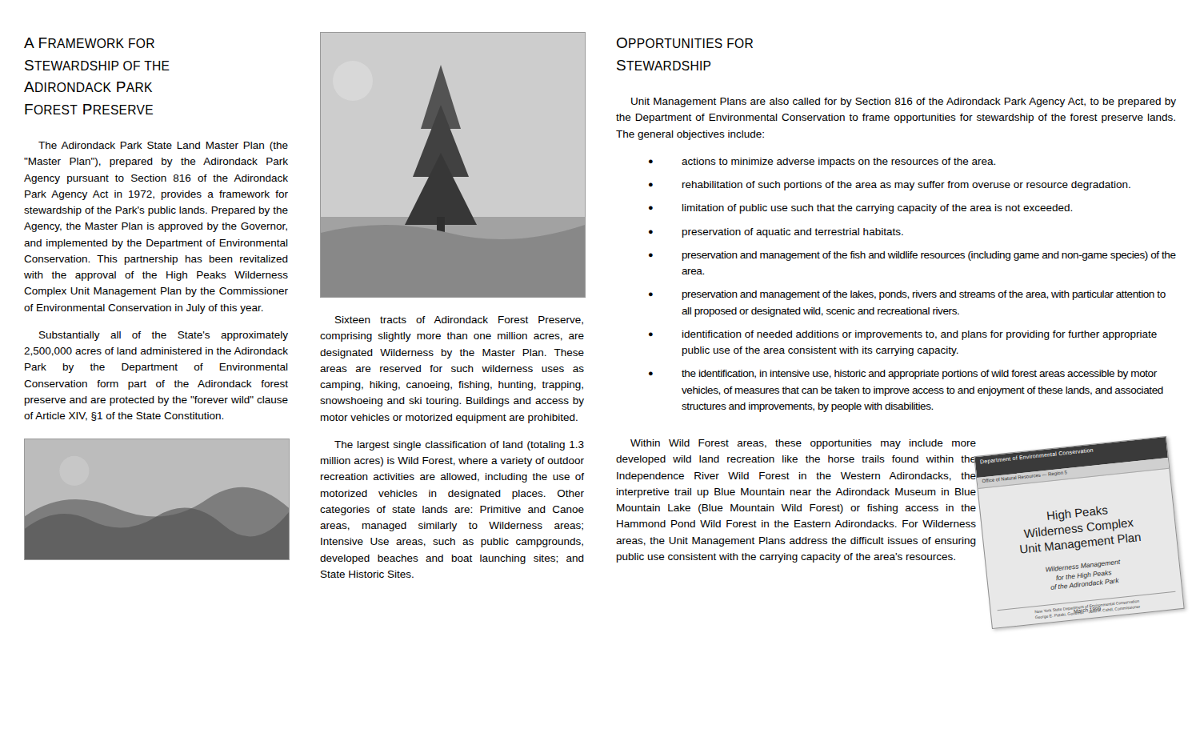A FRAMEWORK FOR
STEWARDSHIP OF THE
ADIRONDACK PARK
FOREST PRESERVE
The Adirondack Park State Land Master Plan (the "Master Plan"), prepared by the Adirondack Park Agency pursuant to Section 816 of the Adirondack Park Agency Act in 1972, provides a framework for stewardship of the Park's public lands. Prepared by the Agency, the Master Plan is approved by the Governor, and implemented by the Department of Environmental Conservation. This partnership has been revitalized with the approval of the High Peaks Wilderness Complex Unit Management Plan by the Commissioner of Environmental Conservation in July of this year.
Substantially all of the State's approximately 2,500,000 acres of land administered in the Adirondack Park by the Department of Environmental Conservation form part of the Adirondack forest preserve and are protected by the "forever wild" clause of Article XIV, §1 of the State Constitution.
Sixteen tracts of Adirondack Forest Preserve, comprising slightly more than one million acres, are designated Wilderness by the Master Plan. These areas are reserved for such wilderness uses as camping, hiking, canoeing, fishing, hunting, trapping, snowshoeing and ski touring. Buildings and access by motor vehicles or motorized equipment are prohibited.
The largest single classification of land (totaling 1.3 million acres) is Wild Forest, where a variety of outdoor recreation activities are allowed, including the use of motorized vehicles in designated places. Other categories of state lands are: Primitive and Canoe areas, managed similarly to Wilderness areas; Intensive Use areas, such as public campgrounds, developed beaches and boat launching sites; and State Historic Sites.
OPPORTUNITIES FOR
STEWARDSHIP
Unit Management Plans are also called for by Section 816 of the Adirondack Park Agency Act, to be prepared by the Department of Environmental Conservation to frame opportunities for stewardship of the forest preserve lands. The general objectives include:
actions to minimize adverse impacts on the resources of the area.
rehabilitation of such portions of the area as may suffer from overuse or resource degradation.
limitation of public use such that the carrying capacity of the area is not exceeded.
preservation of aquatic and terrestrial habitats.
preservation and management of the fish and wildlife resources (including game and non-game species) of the area.
preservation and management of the lakes, ponds, rivers and streams of the area, with particular attention to all proposed or designated wild, scenic and recreational rivers.
identification of needed additions or improvements to, and plans for providing for further appropriate public use of the area consistent with its carrying capacity.
the identification, in intensive use, historic and appropriate portions of wild forest areas accessible by motor vehicles, of measures that can be taken to improve access to and enjoyment of these lands, and associated structures and improvements, by people with disabilities.
Within Wild Forest areas, these opportunities may include more developed wild land recreation like the horse trails found within the Independence River Wild Forest in the Western Adirondacks, the interpretive trail up Blue Mountain near the Adirondack Museum in Blue Mountain Lake (Blue Mountain Wild Forest) or fishing access in the Hammond Pond Wild Forest in the Eastern Adirondacks. For Wilderness areas, the Unit Management Plans address the difficult issues of ensuring public use consistent with the carrying capacity of the area's resources.
Department of Environmental Conservation
Office of Natural Resources — Region 5
High Peaks
Wilderness Complex
Unit Management Plan
Wilderness Management
for the High Peaks
of the Adirondack Park
March 1999
New York State Department of Environmental Conservation
George E. Pataki, Governor John P. Cahill, Commissioner